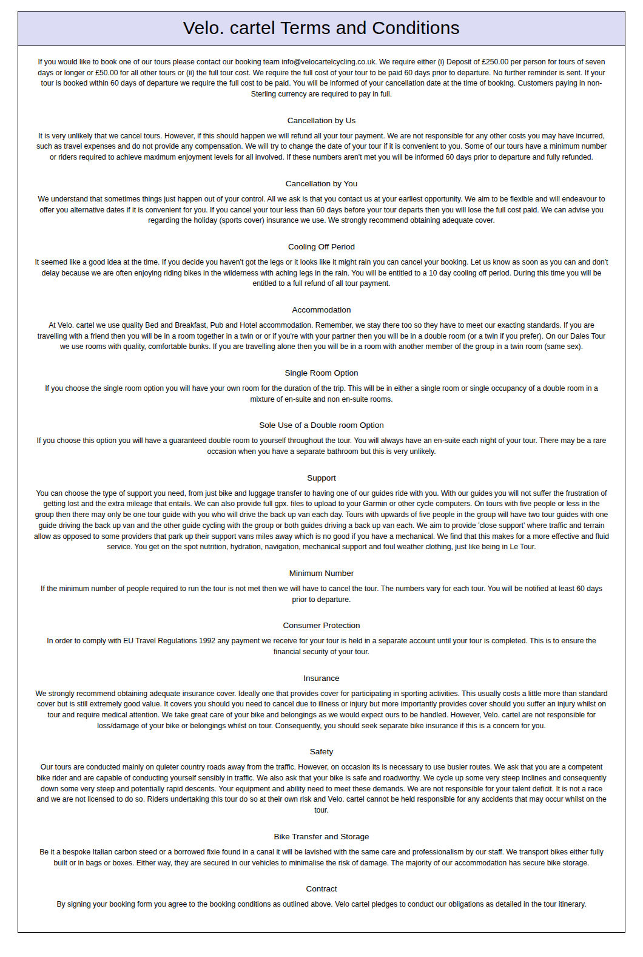Velo. cartel Terms and Conditions
If you would like to book one of our tours please contact our booking team info@velocartelcycling.co.uk. We require either (i) Deposit of £250.00 per person for tours of seven days or longer or £50.00 for all other tours or (ii) the full tour cost. We require the full cost of your tour to be paid 60 days prior to departure. No further reminder is sent. If your tour is booked within 60 days of departure we require the full cost to be paid. You will be informed of your cancellation date at the time of booking. Customers paying in non-Sterling currency are required to pay in full.
Cancellation by Us
It is very unlikely that we cancel tours. However, if this should happen we will refund all your tour payment. We are not responsible for any other costs you may have incurred, such as travel expenses and do not provide any compensation. We will try to change the date of your tour if it is convenient to you. Some of our tours have a minimum number or riders required to achieve maximum enjoyment levels for all involved. If these numbers aren't met you will be informed 60 days prior to departure and fully refunded.
Cancellation by You
We understand that sometimes things just happen out of your control. All we ask is that you contact us at your earliest opportunity. We aim to be flexible and will endeavour to offer you alternative dates if it is convenient for you. If you cancel your tour less than 60 days before your tour departs then you will lose the full cost paid. We can advise you regarding the holiday (sports cover) insurance we use. We strongly recommend obtaining adequate cover.
Cooling Off Period
It seemed like a good idea at the time. If you decide you haven't got the legs or it looks like it might rain you can cancel your booking. Let us know as soon as you can and don't delay because we are often enjoying riding bikes in the wilderness with aching legs in the rain. You will be entitled to a 10 day cooling off period. During this time you will be entitled to a full refund of all tour payment.
Accommodation
At Velo. cartel we use quality Bed and Breakfast, Pub and Hotel accommodation. Remember, we stay there too so they have to meet our exacting standards. If you are travelling with a friend then you will be in a room together in a twin or or if you're with your partner then you will be in a double room (or a twin if you prefer). On our Dales Tour we use rooms with quality, comfortable bunks. If you are travelling alone then you will be in a room with another member of the group in a twin room (same sex).
Single Room Option
If you choose the single room option you will have your own room for the duration of the trip. This will be in either a single room or single occupancy of a double room in a mixture of en-suite and non en-suite rooms.
Sole Use of a Double room Option
If you choose this option you will have a guaranteed double room to yourself throughout the tour. You will always have an en-suite each night of your tour. There may be a rare occasion when you have a separate bathroom but this is very unlikely.
Support
You can choose the type of support you need, from just bike and luggage transfer to having one of our guides ride with you. With our guides you will not suffer the frustration of getting lost and the extra mileage that entails. We can also provide full gpx. files to upload to your Garmin or other cycle computers. On tours with five people or less in the group then there may only be one tour guide with you who will drive the back up van each day. Tours with upwards of five people in the group will have two tour guides with one guide driving the back up van and the other guide cycling with the group or both guides driving a back up van each. We aim to provide 'close support' where traffic and terrain allow as opposed to some providers that park up their support vans miles away which is no good if you have a mechanical. We find that this makes for a more effective and fluid service. You get on the spot nutrition, hydration, navigation, mechanical support and foul weather clothing, just like being in Le Tour.
Minimum Number
If the minimum number of people required to run the tour is not met then we will have to cancel the tour. The numbers vary for each tour. You will be notified at least 60 days prior to departure.
Consumer Protection
In order to comply with EU Travel Regulations 1992 any payment we receive for your tour is held in a separate account until your tour is completed. This is to ensure the financial security of your tour.
Insurance
We strongly recommend obtaining adequate insurance cover. Ideally one that provides cover for participating in sporting activities. This usually costs a little more than standard cover but is still extremely good value. It covers you should you need to cancel due to illness or injury but more importantly provides cover should you suffer an injury whilst on tour and require medical attention. We take great care of your bike and belongings as we would expect ours to be handled. However, Velo. cartel are not responsible for loss/damage of your bike or belongings whilst on tour. Consequently, you should seek separate bike insurance if this is a concern for you.
Safety
Our tours are conducted mainly on quieter country roads away from the traffic. However, on occasion its is necessary to use busier routes. We ask that you are a competent bike rider and are capable of conducting yourself sensibly in traffic. We also ask that your bike is safe and roadworthy. We cycle up some very steep inclines and consequently down some very steep and potentially rapid descents. Your equipment and ability need to meet these demands. We are not responsible for your talent deficit. It is not a race and we are not licensed to do so. Riders undertaking this tour do so at their own risk and Velo. cartel cannot be held responsible for any accidents that may occur whilst on the tour.
Bike Transfer and Storage
Be it a bespoke Italian carbon steed or a borrowed fixie found in a canal it will be lavished with the same care and professionalism by our staff. We transport bikes either fully built or in bags or boxes. Either way, they are secured in our vehicles to minimalise the risk of damage. The majority of our accommodation has secure bike storage.
Contract
By signing your booking form you agree to the booking conditions as outlined above. Velo cartel pledges to conduct our obligations as detailed in the tour itinerary.